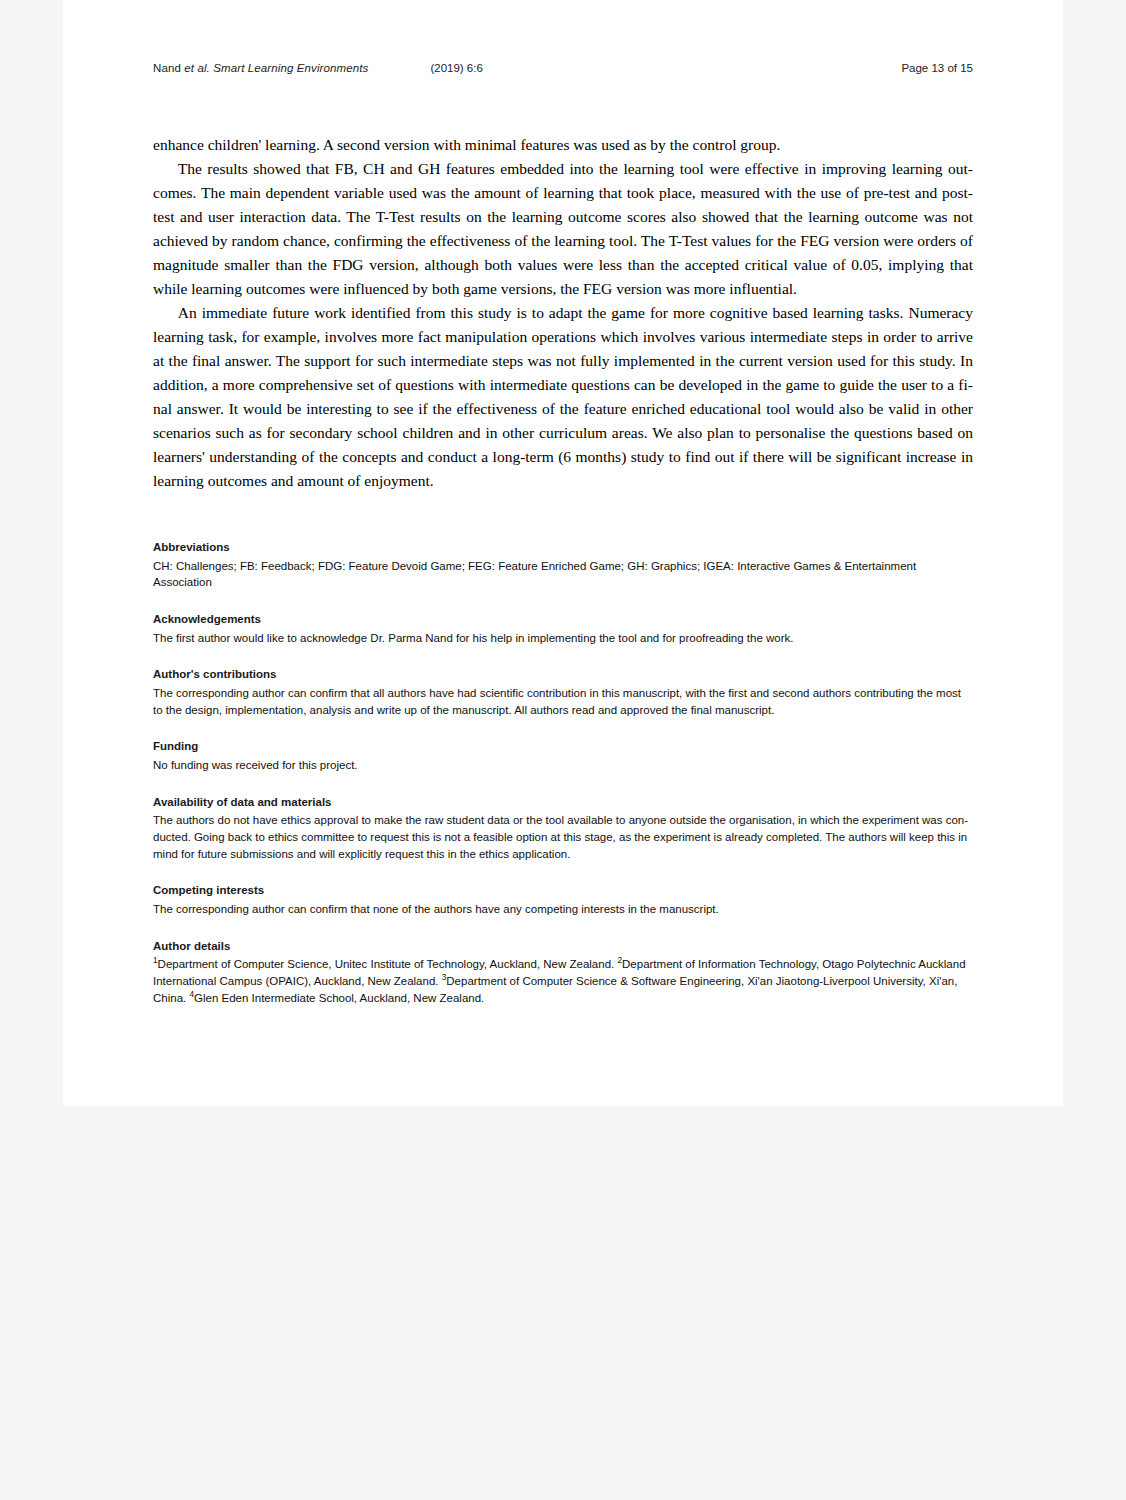Nand et al. Smart Learning Environments (2019) 6:6
Page 13 of 15
enhance children' learning. A second version with minimal features was used as by the control group.
The results showed that FB, CH and GH features embedded into the learning tool were effective in improving learning outcomes. The main dependent variable used was the amount of learning that took place, measured with the use of pre-test and post-test and user interaction data. The T-Test results on the learning outcome scores also showed that the learning outcome was not achieved by random chance, confirming the effectiveness of the learning tool. The T-Test values for the FEG version were orders of magnitude smaller than the FDG version, although both values were less than the accepted critical value of 0.05, implying that while learning outcomes were influenced by both game versions, the FEG version was more influential.
An immediate future work identified from this study is to adapt the game for more cognitive based learning tasks. Numeracy learning task, for example, involves more fact manipulation operations which involves various intermediate steps in order to arrive at the final answer. The support for such intermediate steps was not fully implemented in the current version used for this study. In addition, a more comprehensive set of questions with intermediate questions can be developed in the game to guide the user to a final answer. It would be interesting to see if the effectiveness of the feature enriched educational tool would also be valid in other scenarios such as for secondary school children and in other curriculum areas. We also plan to personalise the questions based on learners' understanding of the concepts and conduct a long-term (6 months) study to find out if there will be significant increase in learning outcomes and amount of enjoyment.
Abbreviations
CH: Challenges; FB: Feedback; FDG: Feature Devoid Game; FEG: Feature Enriched Game; GH: Graphics; IGEA: Interactive Games & Entertainment Association
Acknowledgements
The first author would like to acknowledge Dr. Parma Nand for his help in implementing the tool and for proofreading the work.
Author's contributions
The corresponding author can confirm that all authors have had scientific contribution in this manuscript, with the first and second authors contributing the most to the design, implementation, analysis and write up of the manuscript. All authors read and approved the final manuscript.
Funding
No funding was received for this project.
Availability of data and materials
The authors do not have ethics approval to make the raw student data or the tool available to anyone outside the organisation, in which the experiment was conducted. Going back to ethics committee to request this is not a feasible option at this stage, as the experiment is already completed. The authors will keep this in mind for future submissions and will explicitly request this in the ethics application.
Competing interests
The corresponding author can confirm that none of the authors have any competing interests in the manuscript.
Author details
1Department of Computer Science, Unitec Institute of Technology, Auckland, New Zealand. 2Department of Information Technology, Otago Polytechnic Auckland International Campus (OPAIC), Auckland, New Zealand. 3Department of Computer Science & Software Engineering, Xi'an Jiaotong-Liverpool University, Xi'an, China. 4Glen Eden Intermediate School, Auckland, New Zealand.